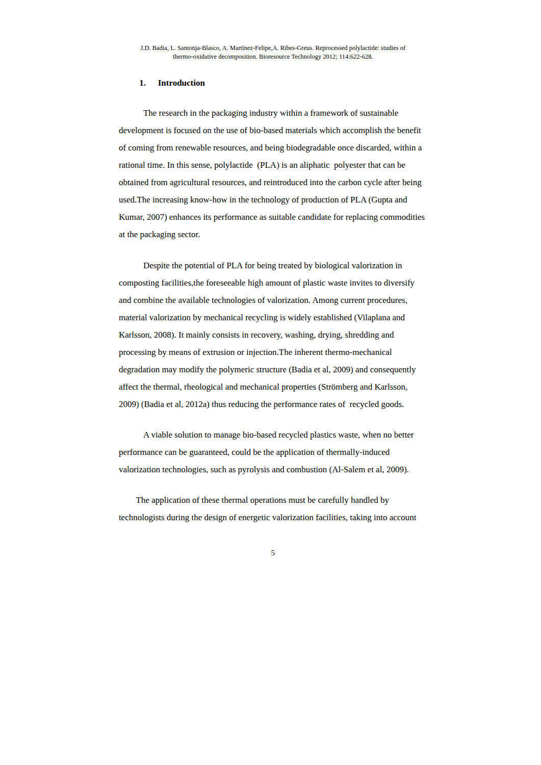J.D. Badia, L. Santonja-Blasco, A. Martínez-Felipe,A. Ribes-Greus. Reprocessed polylactide: studies of thermo-oxidative decomposition. Bioresource Technology 2012; 114:622-628.
1. Introduction
The research in the packaging industry within a framework of sustainable development is focused on the use of bio-based materials which accomplish the benefit of coming from renewable resources, and being biodegradable once discarded, within a rational time. In this sense, polylactide (PLA) is an aliphatic polyester that can be obtained from agricultural resources, and reintroduced into the carbon cycle after being used.The increasing know-how in the technology of production of PLA (Gupta and Kumar, 2007) enhances its performance as suitable candidate for replacing commodities at the packaging sector.
Despite the potential of PLA for being treated by biological valorization in composting facilities,the foreseeable high amount of plastic waste invites to diversify and combine the available technologies of valorization. Among current procedures, material valorization by mechanical recycling is widely established (Vilaplana and Karlsson, 2008). It mainly consists in recovery, washing, drying, shredding and processing by means of extrusion or injection.The inherent thermo-mechanical degradation may modify the polymeric structure (Badia et al, 2009) and consequently affect the thermal, rheological and mechanical properties (Strömberg and Karlsson, 2009) (Badia et al, 2012a) thus reducing the performance rates of recycled goods.
A viable solution to manage bio-based recycled plastics waste, when no better performance can be guaranteed, could be the application of thermally-induced valorization technologies, such as pyrolysis and combustion (Al-Salem et al, 2009).
The application of these thermal operations must be carefully handled by technologists during the design of energetic valorization facilities, taking into account
5